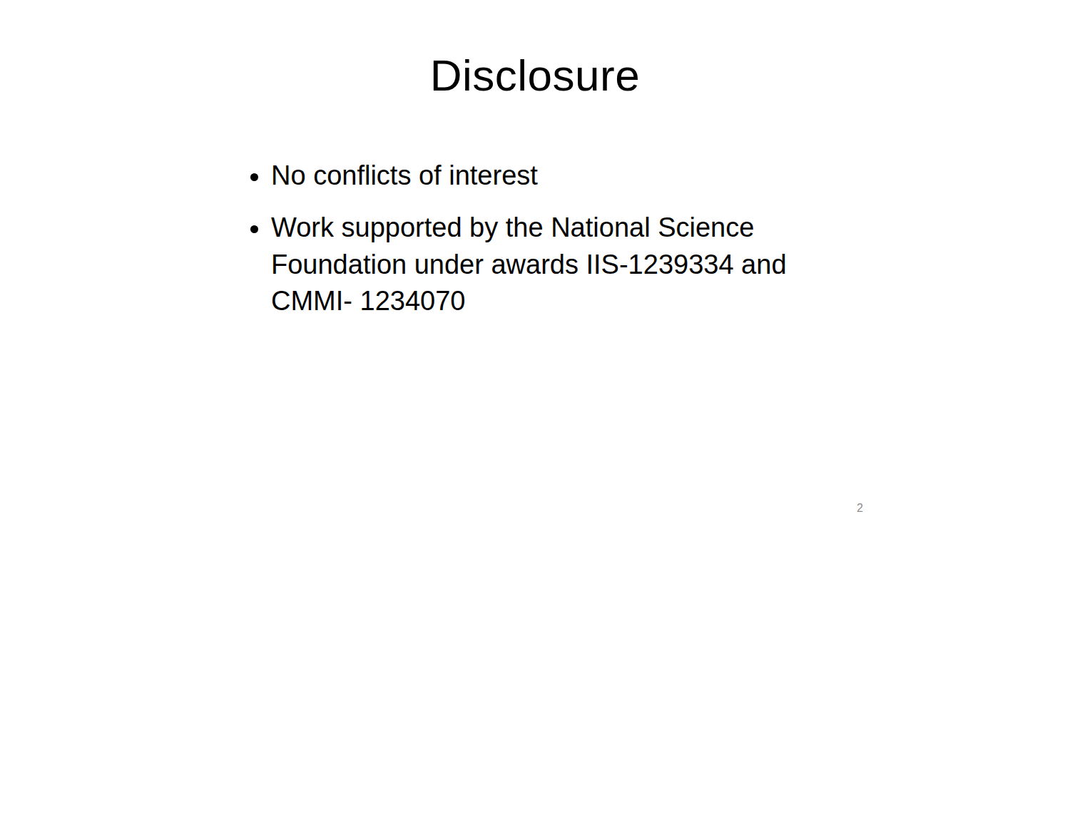Disclosure
No conflicts of interest
Work supported by the National Science Foundation under awards IIS-1239334 and CMMI- 1234070
2